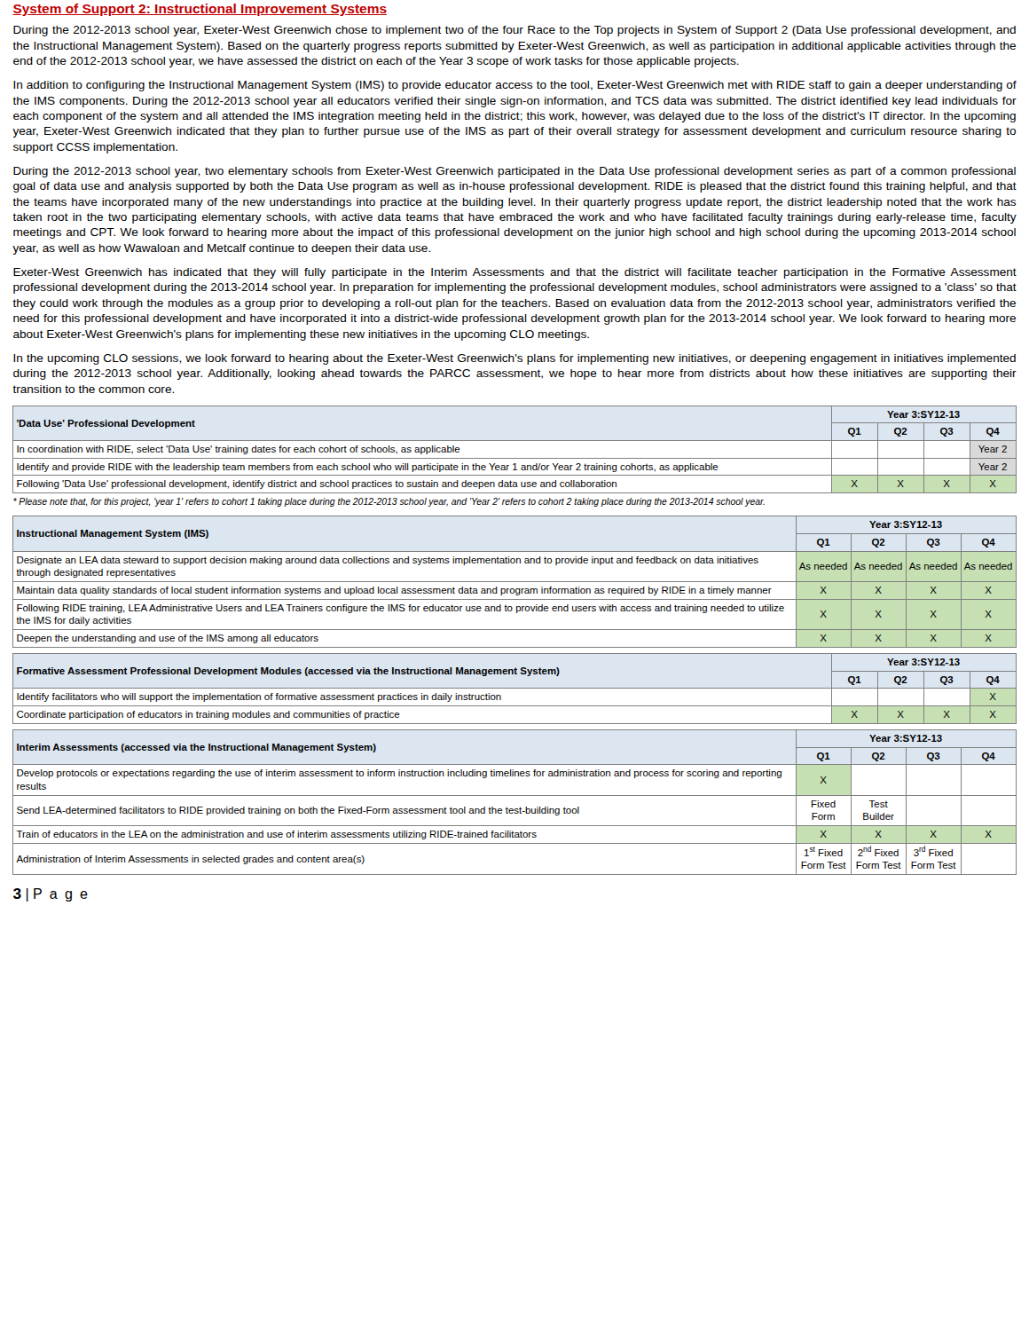System of Support 2: Instructional Improvement Systems
During the 2012-2013 school year, Exeter-West Greenwich chose to implement two of the four Race to the Top projects in System of Support 2 (Data Use professional development, and the Instructional Management System). Based on the quarterly progress reports submitted by Exeter-West Greenwich, as well as participation in additional applicable activities through the end of the 2012-2013 school year, we have assessed the district on each of the Year 3 scope of work tasks for those applicable projects.
In addition to configuring the Instructional Management System (IMS) to provide educator access to the tool, Exeter-West Greenwich met with RIDE staff to gain a deeper understanding of the IMS components. During the 2012-2013 school year all educators verified their single sign-on information, and TCS data was submitted. The district identified key lead individuals for each component of the system and all attended the IMS integration meeting held in the district; this work, however, was delayed due to the loss of the district's IT director. In the upcoming year, Exeter-West Greenwich indicated that they plan to further pursue use of the IMS as part of their overall strategy for assessment development and curriculum resource sharing to support CCSS implementation.
During the 2012-2013 school year, two elementary schools from Exeter-West Greenwich participated in the Data Use professional development series as part of a common professional goal of data use and analysis supported by both the Data Use program as well as in-house professional development. RIDE is pleased that the district found this training helpful, and that the teams have incorporated many of the new understandings into practice at the building level. In their quarterly progress update report, the district leadership noted that the work has taken root in the two participating elementary schools, with active data teams that have embraced the work and who have facilitated faculty trainings during early-release time, faculty meetings and CPT. We look forward to hearing more about the impact of this professional development on the junior high school and high school during the upcoming 2013-2014 school year, as well as how Wawaloan and Metcalf continue to deepen their data use.
Exeter-West Greenwich has indicated that they will fully participate in the Interim Assessments and that the district will facilitate teacher participation in the Formative Assessment professional development during the 2013-2014 school year. In preparation for implementing the professional development modules, school administrators were assigned to a 'class' so that they could work through the modules as a group prior to developing a roll-out plan for the teachers. Based on evaluation data from the 2012-2013 school year, administrators verified the need for this professional development and have incorporated it into a district-wide professional development growth plan for the 2013-2014 school year. We look forward to hearing more about Exeter-West Greenwich's plans for implementing these new initiatives in the upcoming CLO meetings.
In the upcoming CLO sessions, we look forward to hearing about the Exeter-West Greenwich's plans for implementing new initiatives, or deepening engagement in initiatives implemented during the 2012-2013 school year. Additionally, looking ahead towards the PARCC assessment, we hope to hear more from districts about how these initiatives are supporting their transition to the common core.
| 'Data Use' Professional Development | Year 3:SY12-13 |
| Q1 | Q2 | Q3 | Q4 |
| In coordination with RIDE, select 'Data Use' training dates for each cohort of schools, as applicable | | | | Year 2 |
| Identify and provide RIDE with the leadership team members from each school who will participate in the Year 1 and/or Year 2 training cohorts, as applicable | | | | Year 2 |
| Following 'Data Use' professional development, identify district and school practices to sustain and deepen data use and collaboration | X | X | X | X |
* Please note that, for this project, 'year 1' refers to cohort 1 taking place during the 2012-2013 school year, and 'Year 2' refers to cohort 2 taking place during the 2013-2014 school year.
| Instructional Management System (IMS) | Year 3:SY12-13 |
| Q1 | Q2 | Q3 | Q4 |
| Designate an LEA data steward to support decision making around data collections and systems implementation and to provide input and feedback on data initiatives through designated representatives | As needed | As needed | As needed | As needed |
| Maintain data quality standards of local student information systems and upload local assessment data and program information as required by RIDE in a timely manner | X | X | X | X |
| Following RIDE training, LEA Administrative Users and LEA Trainers configure the IMS for educator use and to provide end users with access and training needed to utilize the IMS for daily activities | X | X | X | X |
| Deepen the understanding and use of the IMS among all educators | X | X | X | X |
| Formative Assessment Professional Development Modules (accessed via the Instructional Management System) | Year 3:SY12-13 |
| Q1 | Q2 | Q3 | Q4 |
| Identify facilitators who will support the implementation of formative assessment practices in daily instruction | | | | X |
| Coordinate participation of educators in training modules and communities of practice | X | X | X | X |
| Interim Assessments (accessed via the Instructional Management System) | Year 3:SY12-13 |
| Q1 | Q2 | Q3 | Q4 |
| Develop protocols or expectations regarding the use of interim assessment to inform instruction including timelines for administration and process for scoring and reporting results | X | | | |
| Send LEA-determined facilitators to RIDE provided training on both the Fixed-Form assessment tool and the test-building tool | Fixed Form | Test Builder | | |
| Train of educators in the LEA on the administration and use of interim assessments utilizing RIDE-trained facilitators | X | X | X | X |
| Administration of Interim Assessments in selected grades and content area(s) | 1 st Fixed Form Test | 2 nd Fixed Form Test | 3 rd Fixed Form Test | |
3 | P a g e